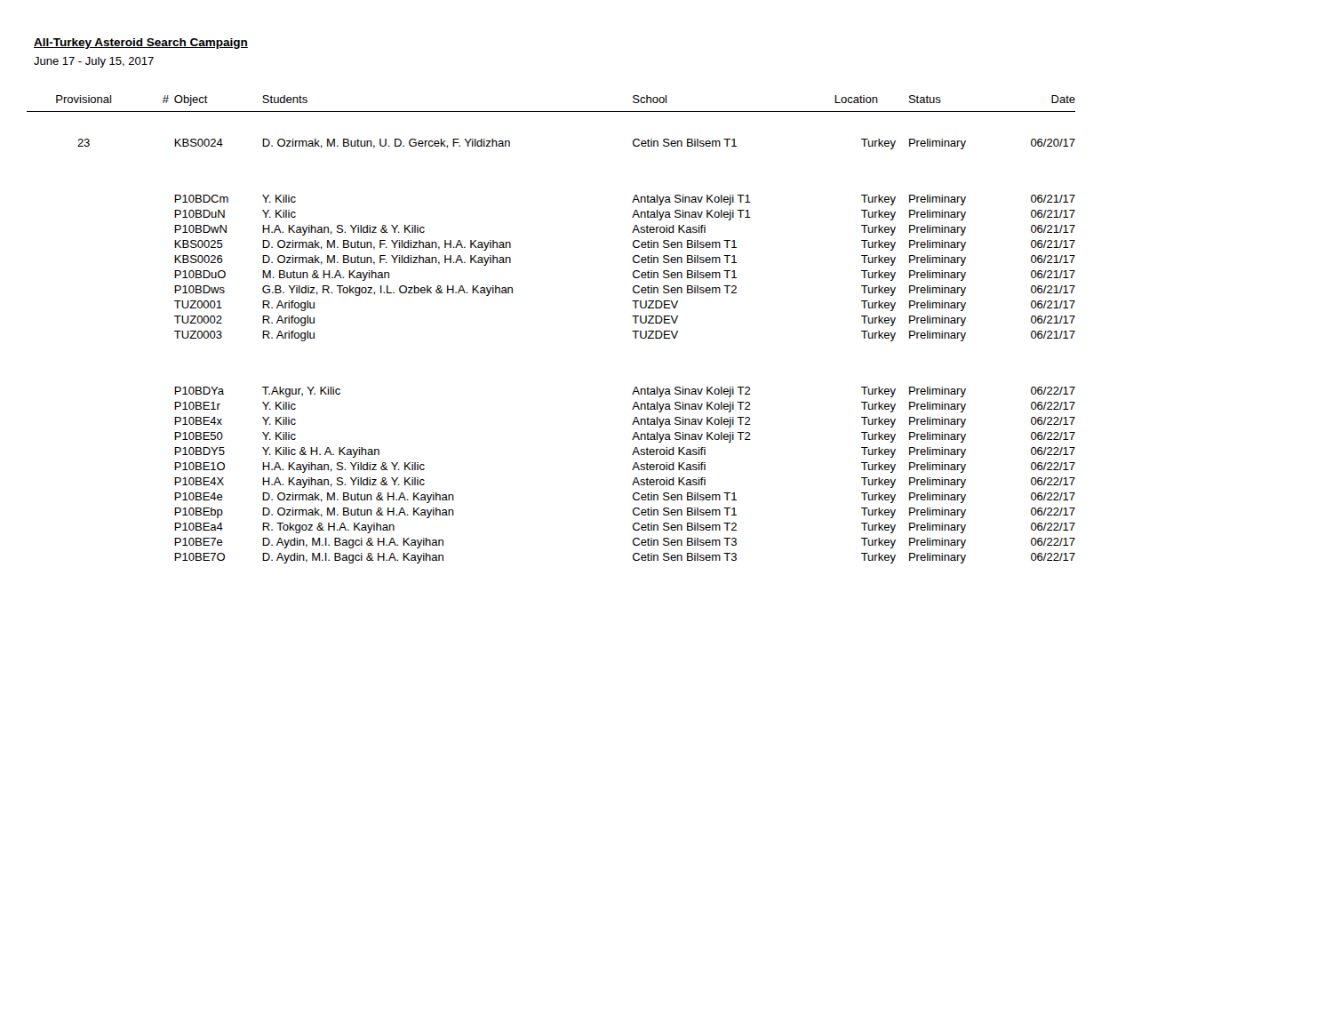All-Turkey Asteroid Search Campaign
June 17 - July 15, 2017
| Provisional | # | Object | Students | School | Location | Status | Date |
| --- | --- | --- | --- | --- | --- | --- | --- |
| 23 | | KBS0024 | D. Ozirmak, M. Butun, U. D. Gercek, F. Yildizhan | Cetin Sen Bilsem T1 | Turkey | Preliminary | 06/20/17 |
| | | P10BDCm | Y. Kilic | Antalya Sinav Koleji T1 | Turkey | Preliminary | 06/21/17 |
| | | P10BDuN | Y. Kilic | Antalya Sinav Koleji T1 | Turkey | Preliminary | 06/21/17 |
| | | P10BDwN | H.A. Kayihan, S. Yildiz & Y. Kilic | Asteroid Kasifi | Turkey | Preliminary | 06/21/17 |
| | | KBS0025 | D. Ozirmak, M. Butun, F. Yildizhan, H.A. Kayihan | Cetin Sen Bilsem T1 | Turkey | Preliminary | 06/21/17 |
| | | KBS0026 | D. Ozirmak, M. Butun, F. Yildizhan, H.A. Kayihan | Cetin Sen Bilsem T1 | Turkey | Preliminary | 06/21/17 |
| | | P10BDuO | M. Butun & H.A. Kayihan | Cetin Sen Bilsem T1 | Turkey | Preliminary | 06/21/17 |
| | | P10BDws | G.B. Yildiz, R. Tokgoz, I.L. Ozbek & H.A. Kayihan | Cetin Sen Bilsem T2 | Turkey | Preliminary | 06/21/17 |
| | | TUZ0001 | R. Arifoglu | TUZDEV | Turkey | Preliminary | 06/21/17 |
| | | TUZ0002 | R. Arifoglu | TUZDEV | Turkey | Preliminary | 06/21/17 |
| | | TUZ0003 | R. Arifoglu | TUZDEV | Turkey | Preliminary | 06/21/17 |
| | | P10BDYa | T.Akgur, Y. Kilic | Antalya Sinav Koleji T2 | Turkey | Preliminary | 06/22/17 |
| | | P10BE1r | Y. Kilic | Antalya Sinav Koleji T2 | Turkey | Preliminary | 06/22/17 |
| | | P10BE4x | Y. Kilic | Antalya Sinav Koleji T2 | Turkey | Preliminary | 06/22/17 |
| | | P10BE50 | Y. Kilic | Antalya Sinav Koleji T2 | Turkey | Preliminary | 06/22/17 |
| | | P10BDY5 | Y. Kilic & H. A. Kayihan | Asteroid Kasifi | Turkey | Preliminary | 06/22/17 |
| | | P10BE1O | H.A. Kayihan, S. Yildiz & Y. Kilic | Asteroid Kasifi | Turkey | Preliminary | 06/22/17 |
| | | P10BE4X | H.A. Kayihan, S. Yildiz & Y. Kilic | Asteroid Kasifi | Turkey | Preliminary | 06/22/17 |
| | | P10BE4e | D. Ozirmak, M. Butun & H.A. Kayihan | Cetin Sen Bilsem T1 | Turkey | Preliminary | 06/22/17 |
| | | P10BEbp | D. Ozirmak, M. Butun & H.A. Kayihan | Cetin Sen Bilsem T1 | Turkey | Preliminary | 06/22/17 |
| | | P10BEa4 | R. Tokgoz & H.A. Kayihan | Cetin Sen Bilsem T2 | Turkey | Preliminary | 06/22/17 |
| | | P10BE7e | D. Aydin, M.I. Bagci & H.A. Kayihan | Cetin Sen Bilsem T3 | Turkey | Preliminary | 06/22/17 |
| | | P10BE7O | D. Aydin, M.I. Bagci & H.A. Kayihan | Cetin Sen Bilsem T3 | Turkey | Preliminary | 06/22/17 |